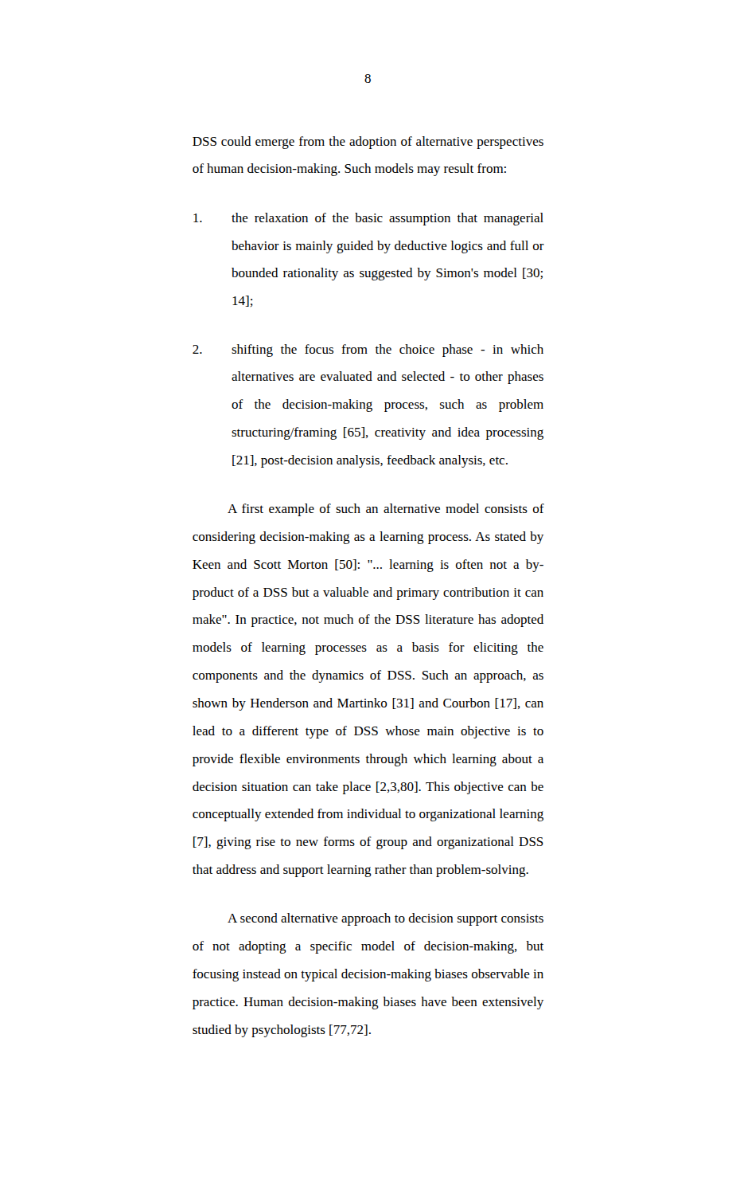8
DSS could emerge from the adoption of alternative perspectives of human decision-making. Such models may result from:
1. the relaxation of the basic assumption that managerial behavior is mainly guided by deductive logics and full or bounded rationality as suggested by Simon's model [30; 14];
2. shifting the focus from the choice phase - in which alternatives are evaluated and selected - to other phases of the decision-making process, such as problem structuring/framing [65], creativity and idea processing [21], post-decision analysis, feedback analysis, etc.
A first example of such an alternative model consists of considering decision-making as a learning process. As stated by Keen and Scott Morton [50]: "... learning is often not a by-product of a DSS but a valuable and primary contribution it can make". In practice, not much of the DSS literature has adopted models of learning processes as a basis for eliciting the components and the dynamics of DSS. Such an approach, as shown by Henderson and Martinko [31] and Courbon [17], can lead to a different type of DSS whose main objective is to provide flexible environments through which learning about a decision situation can take place [2,3,80]. This objective can be conceptually extended from individual to organizational learning [7], giving rise to new forms of group and organizational DSS that address and support learning rather than problem-solving.
A second alternative approach to decision support consists of not adopting a specific model of decision-making, but focusing instead on typical decision-making biases observable in practice. Human decision-making biases have been extensively studied by psychologists [77,72].